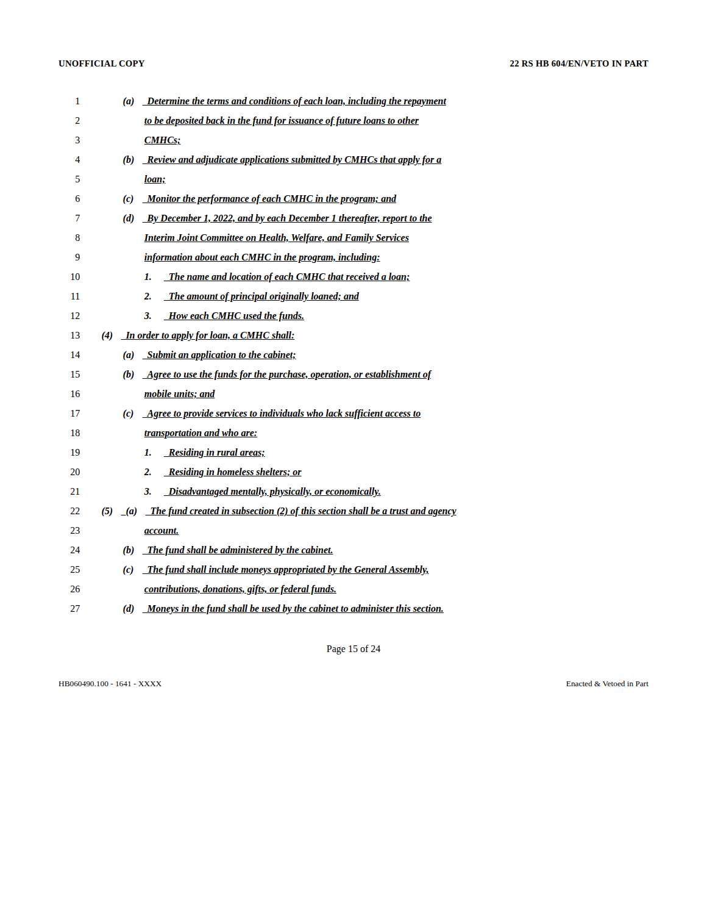UNOFFICIAL COPY
22 RS HB 604/EN/VETO IN PART
| 1 | (a) Determine the terms and conditions of each loan, including the repayment |
| 2 | to be deposited back in the fund for issuance of future loans to other |
| 3 | CMHCs; |
| 4 | (b) Review and adjudicate applications submitted by CMHCs that apply for a |
| 5 | loan; |
| 6 | (c) Monitor the performance of each CMHC in the program; and |
| 7 | (d) By December 1, 2022, and by each December 1 thereafter, report to the |
| 8 | Interim Joint Committee on Health, Welfare, and Family Services |
| 9 | information about each CMHC in the program, including: |
| 10 | 1. The name and location of each CMHC that received a loan; |
| 11 | 2. The amount of principal originally loaned; and |
| 12 | 3. How each CMHC used the funds. |
| 13 | (4) In order to apply for loan, a CMHC shall: |
| 14 | (a) Submit an application to the cabinet; |
| 15 | (b) Agree to use the funds for the purchase, operation, or establishment of |
| 16 | mobile units; and |
| 17 | (c) Agree to provide services to individuals who lack sufficient access to |
| 18 | transportation and who are: |
| 19 | 1. Residing in rural areas; |
| 20 | 2. Residing in homeless shelters; or |
| 21 | 3. Disadvantaged mentally, physically, or economically. |
| 22 | (5) (a) The fund created in subsection (2) of this section shall be a trust and agency |
| 23 | account. |
| 24 | (b) The fund shall be administered by the cabinet. |
| 25 | (c) The fund shall include moneys appropriated by the General Assembly, |
| 26 | contributions, donations, gifts, or federal funds. |
| 27 | (d) Moneys in the fund shall be used by the cabinet to administer this section. |
Page 15 of 24
HB060490.100 - 1641 - XXXX
Enacted & Vetoed in Part